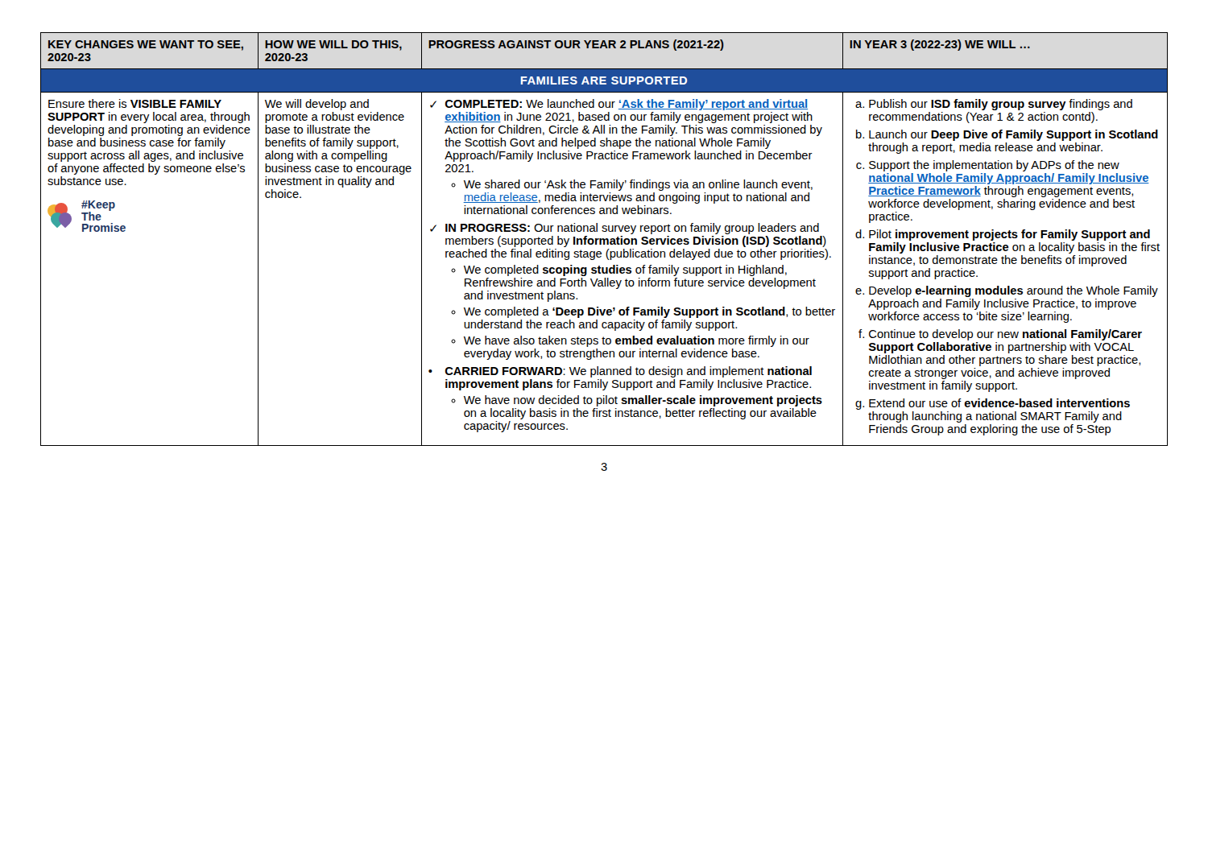| KEY CHANGES WE WANT TO SEE, 2020-23 | HOW WE WILL DO THIS, 2020-23 | PROGRESS AGAINST OUR YEAR 2 PLANS (2021-22) | IN YEAR 3 (2022-23) WE WILL … |
| --- | --- | --- | --- |
| FAMILIES ARE SUPPORTED |
| Ensure there is VISIBLE FAMILY SUPPORT in every local area, through developing and promoting an evidence base and business case for family support across all ages, and inclusive of anyone affected by someone else’s substance use. # Keep The Promise | We will develop and promote a robust evidence base to illustrate the benefits of family support, along with a compelling business case to encourage investment in quality and choice. | ✓ COMPLETED: We launched our ‘Ask the Family’ report and virtual exhibition in June 2021, based on our family engagement project with Action for Children, Circle & All in the Family. This was commissioned by the Scottish Govt and helped shape the national Whole Family Approach/Family Inclusive Practice Framework launched in December 2021. We shared our ‘Ask the Family’ findings via an online launch event, media release , media interviews and ongoing input to national and international conferences and webinars. ✓ IN PROGRESS: Our national survey report on family group leaders and members (supported by Information Services Division (ISD) Scotland ) reached the final editing stage (publication delayed due to other priorities). We completed scoping studies of family support in Highland, Renfrewshire and Forth Valley to inform future service development and investment plans. We completed a ‘Deep Dive’ of Family Support in Scotland , to better understand the reach and capacity of family support. We have also taken steps to embed evaluation more firmly in our everyday work, to strengthen our internal evidence base. • CARRIED FORWARD : We planned to design and implement national improvement plans for Family Support and Family Inclusive Practice. We have now decided to pilot smaller-scale improvement projects on a locality basis in the first instance, better reflecting our available capacity/ resources. | Publish our ISD family group survey findings and recommendations (Year 1 & 2 action contd). Launch our Deep Dive of Family Support in Scotland through a report, media release and webinar. Support the implementation by ADPs of the new national Whole Family Approach/ Family Inclusive Practice Framework through engagement events, workforce development, sharing evidence and best practice. Pilot improvement projects for Family Support and Family Inclusive Practice on a locality basis in the first instance, to demonstrate the benefits of improved support and practice. Develop e-learning modules around the Whole Family Approach and Family Inclusive Practice, to improve workforce access to ‘bite size’ learning. Continue to develop our new national Family/Carer Support Collaborative in partnership with VOCAL Midlothian and other partners to share best practice, create a stronger voice, and achieve improved investment in family support. Extend our use of evidence-based interventions through launching a national SMART Family and Friends Group and exploring the use of 5-Step |
3